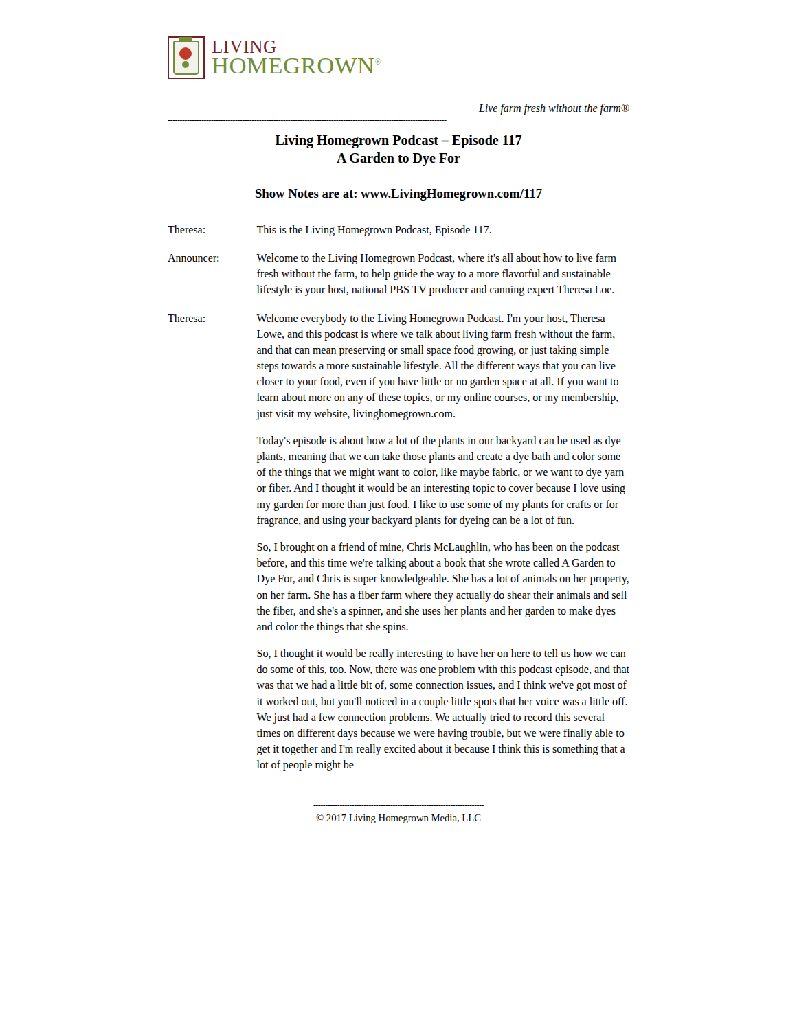LIVING HOMEGROWN®
Live farm fresh without the farm®
--------------------------------------------------------------------------------------------------------------------
Living Homegrown Podcast – Episode 117
A Garden to Dye For
Show Notes are at: www.LivingHomegrown.com/117
Theresa:
This is the Living Homegrown Podcast, Episode 117.
Announcer:
Welcome to the Living Homegrown Podcast, where it's all about how to live farm fresh without the farm, to help guide the way to a more flavorful and sustainable lifestyle is your host, national PBS TV producer and canning expert Theresa Loe.
Theresa:
Welcome everybody to the Living Homegrown Podcast. I'm your host, Theresa Lowe, and this podcast is where we talk about living farm fresh without the farm, and that can mean preserving or small space food growing, or just taking simple steps towards a more sustainable lifestyle. All the different ways that you can live closer to your food, even if you have little or no garden space at all. If you want to learn about more on any of these topics, or my online courses, or my membership, just visit my website, livinghomegrown.com.
Today's episode is about how a lot of the plants in our backyard can be used as dye plants, meaning that we can take those plants and create a dye bath and color some of the things that we might want to color, like maybe fabric, or we want to dye yarn or fiber. And I thought it would be an interesting topic to cover because I love using my garden for more than just food. I like to use some of my plants for crafts or for fragrance, and using your backyard plants for dyeing can be a lot of fun.
So, I brought on a friend of mine, Chris McLaughlin, who has been on the podcast before, and this time we're talking about a book that she wrote called A Garden to Dye For, and Chris is super knowledgeable. She has a lot of animals on her property, on her farm. She has a fiber farm where they actually do shear their animals and sell the fiber, and she's a spinner, and she uses her plants and her garden to make dyes and color the things that she spins.
So, I thought it would be really interesting to have her on here to tell us how we can do some of this, too. Now, there was one problem with this podcast episode, and that was that we had a little bit of, some connection issues, and I think we've got most of it worked out, but you'll noticed in a couple little spots that her voice was a little off. We just had a few connection problems. We actually tried to record this several times on different days because we were having trouble, but we were finally able to get it together and I'm really excited about it because I think this is something that a lot of people might be
----------------------------------------------------------------------- © 2017 Living Homegrown Media, LLC